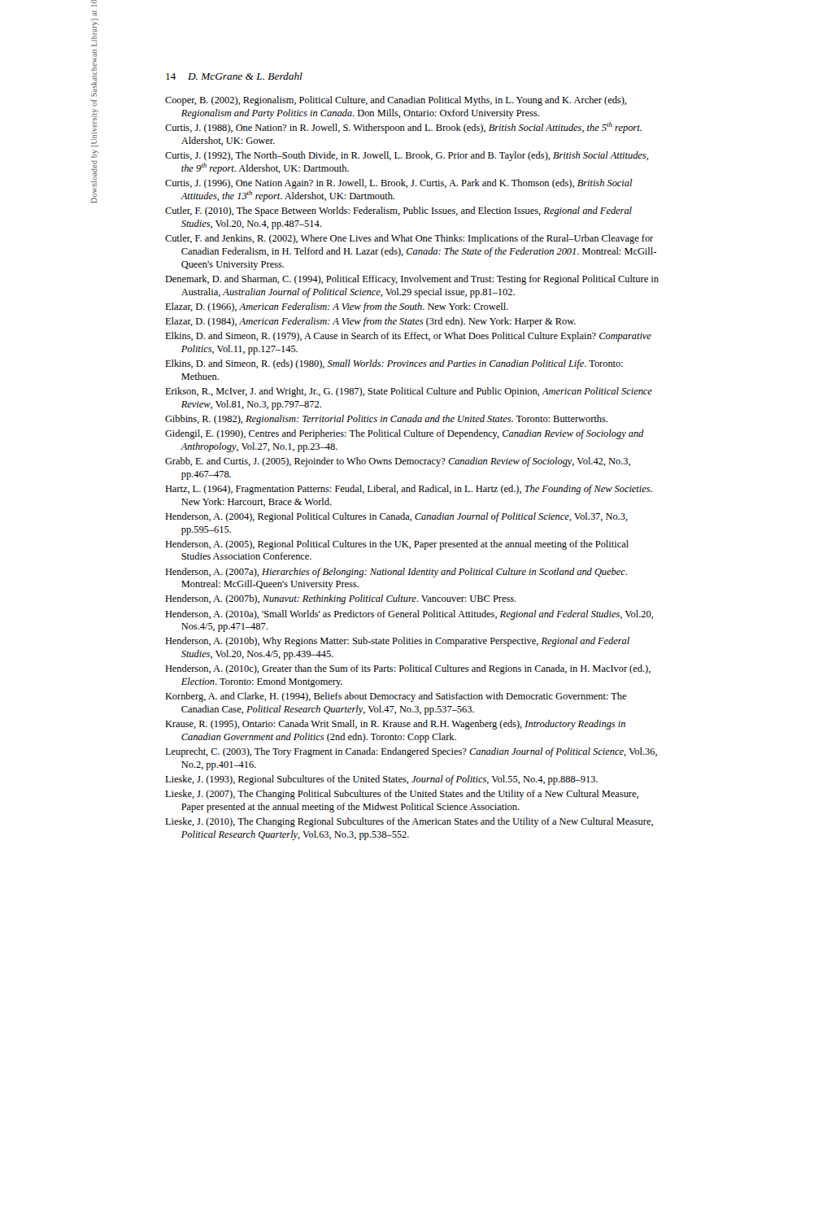Downloaded by [University of Saskatchewan Library] at 10:29 24 May 2013
14 D. McGrane & L. Berdahl
Cooper, B. (2002), Regionalism, Political Culture, and Canadian Political Myths, in L. Young and K. Archer (eds), Regionalism and Party Politics in Canada. Don Mills, Ontario: Oxford University Press.
Curtis, J. (1988), One Nation? in R. Jowell, S. Witherspoon and L. Brook (eds), British Social Attitudes, the 5th report. Aldershot, UK: Gower.
Curtis, J. (1992), The North–South Divide, in R. Jowell, L. Brook, G. Prior and B. Taylor (eds), British Social Attitudes, the 9th report. Aldershot, UK: Dartmouth.
Curtis, J. (1996), One Nation Again? in R. Jowell, L. Brook, J. Curtis, A. Park and K. Thomson (eds), British Social Attitudes, the 13th report. Aldershot, UK: Dartmouth.
Cutler, F. (2010), The Space Between Worlds: Federalism, Public Issues, and Election Issues, Regional and Federal Studies, Vol.20, No.4, pp.487–514.
Cutler, F. and Jenkins, R. (2002), Where One Lives and What One Thinks: Implications of the Rural–Urban Cleavage for Canadian Federalism, in H. Telford and H. Lazar (eds), Canada: The State of the Federation 2001. Montreal: McGill-Queen's University Press.
Denemark, D. and Sharman, C. (1994), Political Efficacy, Involvement and Trust: Testing for Regional Political Culture in Australia, Australian Journal of Political Science, Vol.29 special issue, pp.81–102.
Elazar, D. (1966), American Federalism: A View from the South. New York: Crowell.
Elazar, D. (1984), American Federalism: A View from the States (3rd edn). New York: Harper & Row.
Elkins, D. and Simeon, R. (1979), A Cause in Search of its Effect, or What Does Political Culture Explain? Comparative Politics, Vol.11, pp.127–145.
Elkins, D. and Simeon, R. (eds) (1980), Small Worlds: Provinces and Parties in Canadian Political Life. Toronto: Methuen.
Erikson, R., McIver, J. and Wright, Jr., G. (1987), State Political Culture and Public Opinion, American Political Science Review, Vol.81, No.3, pp.797–872.
Gibbins, R. (1982), Regionalism: Territorial Politics in Canada and the United States. Toronto: Butterworths.
Gidengil, E. (1990), Centres and Peripheries: The Political Culture of Dependency, Canadian Review of Sociology and Anthropology, Vol.27, No.1, pp.23–48.
Grabb, E. and Curtis, J. (2005), Rejoinder to Who Owns Democracy? Canadian Review of Sociology, Vol.42, No.3, pp.467–478.
Hartz, L. (1964), Fragmentation Patterns: Feudal, Liberal, and Radical, in L. Hartz (ed.), The Founding of New Societies. New York: Harcourt, Brace & World.
Henderson, A. (2004), Regional Political Cultures in Canada, Canadian Journal of Political Science, Vol.37, No.3, pp.595–615.
Henderson, A. (2005), Regional Political Cultures in the UK, Paper presented at the annual meeting of the Political Studies Association Conference.
Henderson, A. (2007a), Hierarchies of Belonging: National Identity and Political Culture in Scotland and Quebec. Montreal: McGill-Queen's University Press.
Henderson, A. (2007b), Nunavut: Rethinking Political Culture. Vancouver: UBC Press.
Henderson, A. (2010a), 'Small Worlds' as Predictors of General Political Attitudes, Regional and Federal Studies, Vol.20, Nos.4/5, pp.471–487.
Henderson, A. (2010b), Why Regions Matter: Sub-state Polities in Comparative Perspective, Regional and Federal Studies, Vol.20, Nos.4/5, pp.439–445.
Henderson, A. (2010c), Greater than the Sum of its Parts: Political Cultures and Regions in Canada, in H. MacIvor (ed.), Election. Toronto: Emond Montgomery.
Kornberg, A. and Clarke, H. (1994), Beliefs about Democracy and Satisfaction with Democratic Government: The Canadian Case, Political Research Quarterly, Vol.47, No.3, pp.537–563.
Krause, R. (1995), Ontario: Canada Writ Small, in R. Krause and R.H. Wagenberg (eds), Introductory Readings in Canadian Government and Politics (2nd edn). Toronto: Copp Clark.
Leuprecht, C. (2003), The Tory Fragment in Canada: Endangered Species? Canadian Journal of Political Science, Vol.36, No.2, pp.401–416.
Lieske, J. (1993), Regional Subcultures of the United States, Journal of Politics, Vol.55, No.4, pp.888–913.
Lieske, J. (2007), The Changing Political Subcultures of the United States and the Utility of a New Cultural Measure, Paper presented at the annual meeting of the Midwest Political Science Association.
Lieske, J. (2010), The Changing Regional Subcultures of the American States and the Utility of a New Cultural Measure, Political Research Quarterly, Vol.63, No.3, pp.538–552.